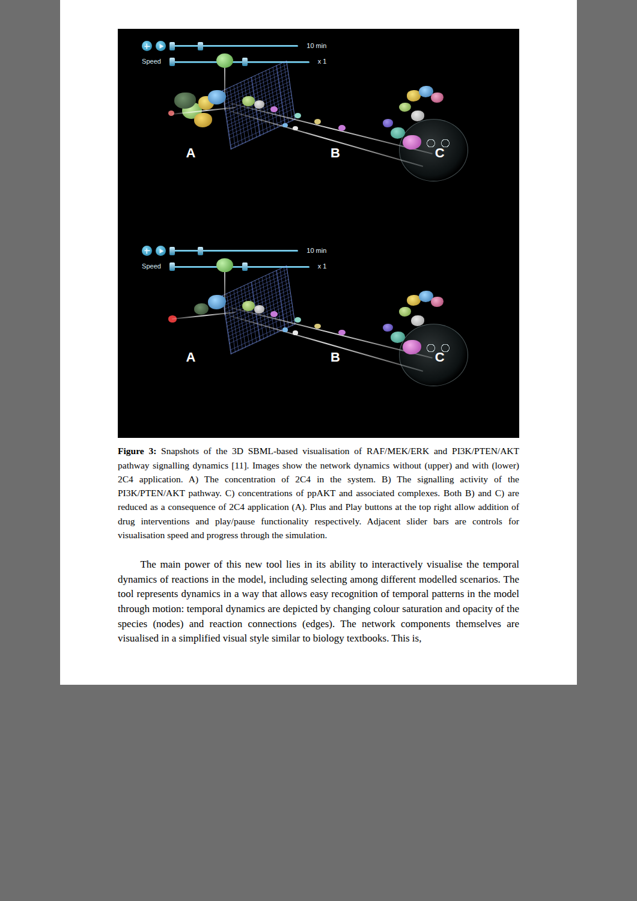10 min
Speed x 1
A B C
10 min
Speed x 1
A B C
Figure 3: Snapshots of the 3D SBML-based visualisation of RAF/MEK/ERK and PI3K/PTEN/AKT pathway signalling dynamics [11]. Images show the network dynamics without (upper) and with (lower) 2C4 application. A) The concentration of 2C4 in the system. B) The signalling activity of the PI3K/PTEN/AKT pathway. C) concentrations of ppAKT and associated complexes. Both B) and C) are reduced as a consequence of 2C4 application (A). Plus and Play buttons at the top right allow addition of drug interventions and play/pause functionality respectively. Adjacent slider bars are controls for visualisation speed and progress through the simulation.
The main power of this new tool lies in its ability to interactively visualise the temporal dynamics of reactions in the model, including selecting among different modelled scenarios. The tool represents dynamics in a way that allows easy recognition of temporal patterns in the model through motion: temporal dynamics are depicted by changing colour saturation and opacity of the species (nodes) and reaction connections (edges). The network components themselves are visualised in a simplified visual style similar to biology textbooks. This is,